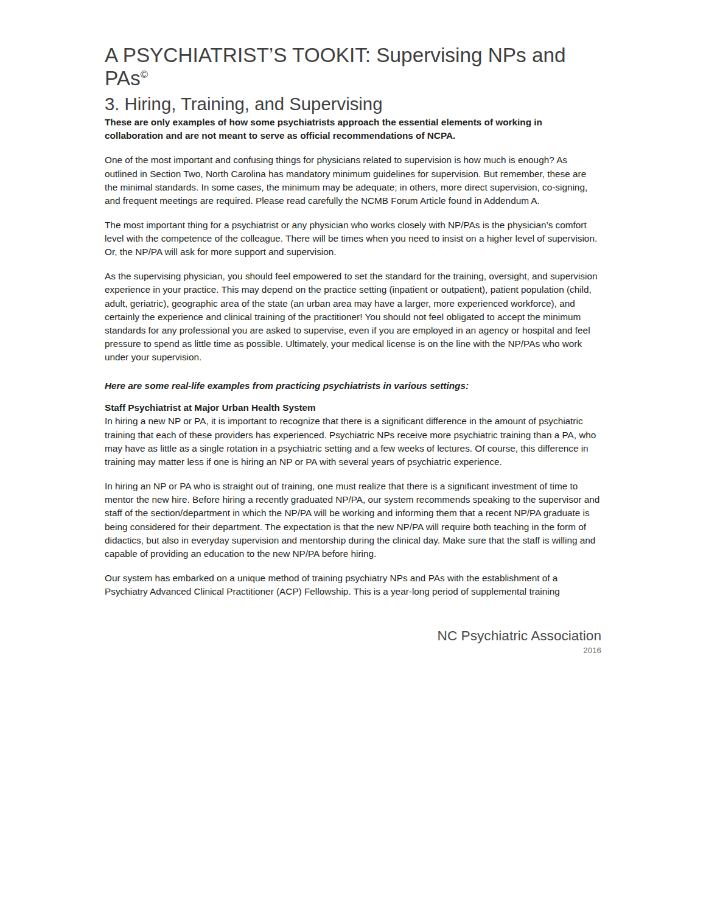A PSYCHIATRIST’S TOOKIT: Supervising NPs and PAs©
3. Hiring, Training, and Supervising
These are only examples of how some psychiatrists approach the essential elements of working in collaboration and are not meant to serve as official recommendations of NCPA.
One of the most important and confusing things for physicians related to supervision is how much is enough? As outlined in Section Two, North Carolina has mandatory minimum guidelines for supervision. But remember, these are the minimal standards. In some cases, the minimum may be adequate; in others, more direct supervision, co-signing, and frequent meetings are required. Please read carefully the NCMB Forum Article found in Addendum A.
The most important thing for a psychiatrist or any physician who works closely with NP/PAs is the physician’s comfort level with the competence of the colleague. There will be times when you need to insist on a higher level of supervision. Or, the NP/PA will ask for more support and supervision.
As the supervising physician, you should feel empowered to set the standard for the training, oversight, and supervision experience in your practice. This may depend on the practice setting (inpatient or outpatient), patient population (child, adult, geriatric), geographic area of the state (an urban area may have a larger, more experienced workforce), and certainly the experience and clinical training of the practitioner! You should not feel obligated to accept the minimum standards for any professional you are asked to supervise, even if you are employed in an agency or hospital and feel pressure to spend as little time as possible. Ultimately, your medical license is on the line with the NP/PAs who work under your supervision.
Here are some real-life examples from practicing psychiatrists in various settings:
Staff Psychiatrist at Major Urban Health System
In hiring a new NP or PA, it is important to recognize that there is a significant difference in the amount of psychiatric training that each of these providers has experienced. Psychiatric NPs receive more psychiatric training than a PA, who may have as little as a single rotation in a psychiatric setting and a few weeks of lectures. Of course, this difference in training may matter less if one is hiring an NP or PA with several years of psychiatric experience.
In hiring an NP or PA who is straight out of training, one must realize that there is a significant investment of time to mentor the new hire. Before hiring a recently graduated NP/PA, our system recommends speaking to the supervisor and staff of the section/department in which the NP/PA will be working and informing them that a recent NP/PA graduate is being considered for their department. The expectation is that the new NP/PA will require both teaching in the form of didactics, but also in everyday supervision and mentorship during the clinical day. Make sure that the staff is willing and capable of providing an education to the new NP/PA before hiring.
Our system has embarked on a unique method of training psychiatry NPs and PAs with the establishment of a Psychiatry Advanced Clinical Practitioner (ACP) Fellowship. This is a year-long period of supplemental training
NC Psychiatric Association
2016